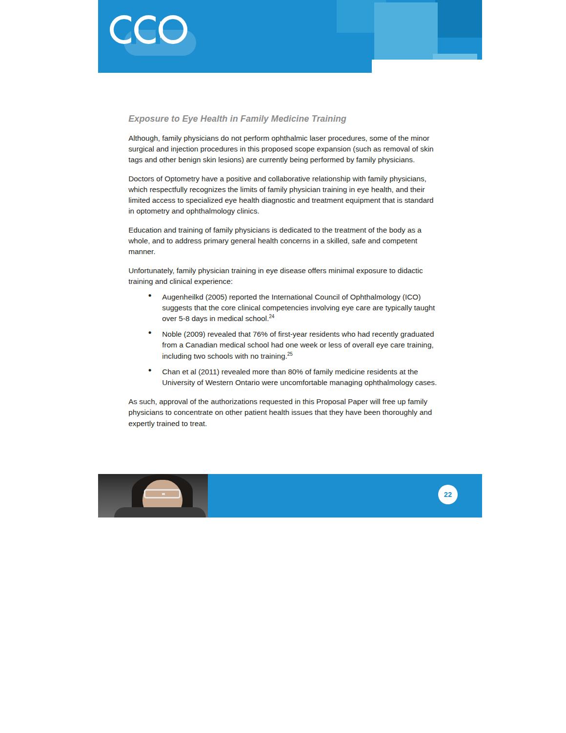Exposure to Eye Health in Family Medicine Training
Although, family physicians do not perform ophthalmic laser procedures, some of the minor surgical and injection procedures in this proposed scope expansion (such as removal of skin tags and other benign skin lesions) are currently being performed by family physicians.
Doctors of Optometry have a positive and collaborative relationship with family physicians, which respectfully recognizes the limits of family physician training in eye health, and their limited access to specialized eye health diagnostic and treatment equipment that is standard in optometry and ophthalmology clinics.
Education and training of family physicians is dedicated to the treatment of the body as a whole, and to address primary general health concerns in a skilled, safe and competent manner.
Unfortunately, family physician training in eye disease offers minimal exposure to didactic training and clinical experience:
Augenheilkd (2005) reported the International Council of Ophthalmology (ICO) suggests that the core clinical competencies involving eye care are typically taught over 5-8 days in medical school.24
Noble (2009) revealed that 76% of first-year residents who had recently graduated from a Canadian medical school had one week or less of overall eye care training, including two schools with no training.25
Chan et al (2011) revealed more than 80% of family medicine residents at the University of Western Ontario were uncomfortable managing ophthalmology cases.
As such, approval of the authorizations requested in this Proposal Paper will free up family physicians to concentrate on other patient health issues that they have been thoroughly and expertly trained to treat.
24 Klin Monbl Augenheilkd. 2006 Nov;223 Suppl 5:S1-19. Principles and guidelines of a curriculum for ophthalmic education of medical students. International Task Force on Ophthalmic Education of Medical Students; International Council of Ophthalmology
25 Canadian Journal of Ophthalmology. “An analysis of undergraduate ophthalmology training in Canada. Jason Noble, BSc, MD. Volume 44, Issue 5 , Pages 513-518, October 2009.
22